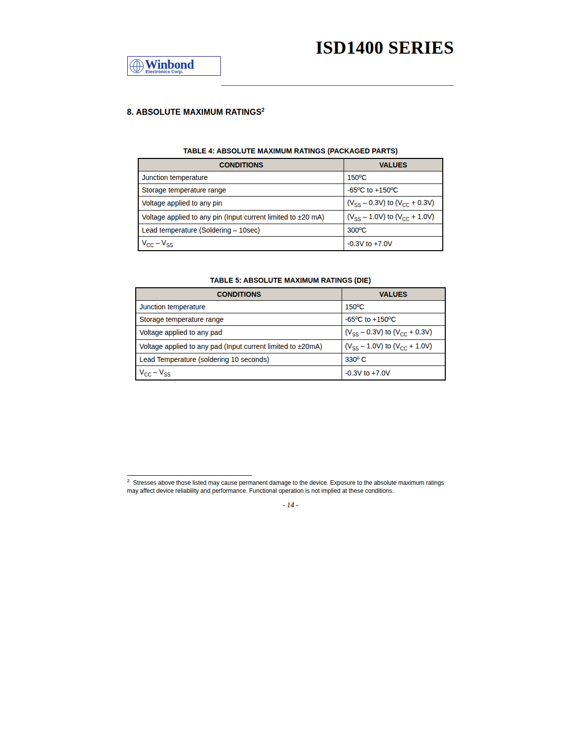ISD1400 SERIES
Winbond Electronics Corp.
8. ABSOLUTE MAXIMUM RATINGS2
TABLE 4: ABSOLUTE MAXIMUM RATINGS (PACKAGED PARTS)
| CONDITIONS | VALUES |
| --- | --- |
| Junction temperature | 150ºC |
| Storage temperature range | -65ºC to +150ºC |
| Voltage applied to any pin | (V SS – 0.3V) to (V CC + 0.3V) |
| Voltage applied to any pin (Input current limited to ±20 mA) | (V SS – 1.0V) to (V CC + 1.0V) |
| Lead temperature (Soldering – 10sec) | 300ºC |
| V CC – V SS | -0.3V to +7.0V |
TABLE 5: ABSOLUTE MAXIMUM RATINGS (DIE)
| CONDITIONS | VALUES |
| --- | --- |
| Junction temperature | 150ºC |
| Storage temperature range | -65ºC to +150ºC |
| Voltage applied to any pad | (V SS – 0.3V) to (V CC + 0.3V) |
| Voltage applied to any pad (Input current limited to ±20mA) | (V SS – 1.0V) to (V CC + 1.0V) |
| Lead Temperature (soldering 10 seconds) | 330º C |
| V CC – V SS | -0.3V to +7.0V |
2 Stresses above those listed may cause permanent damage to the device. Exposure to the absolute maximum ratings may affect device reliability and performance. Functional operation is not implied at these conditions.
- 14 -